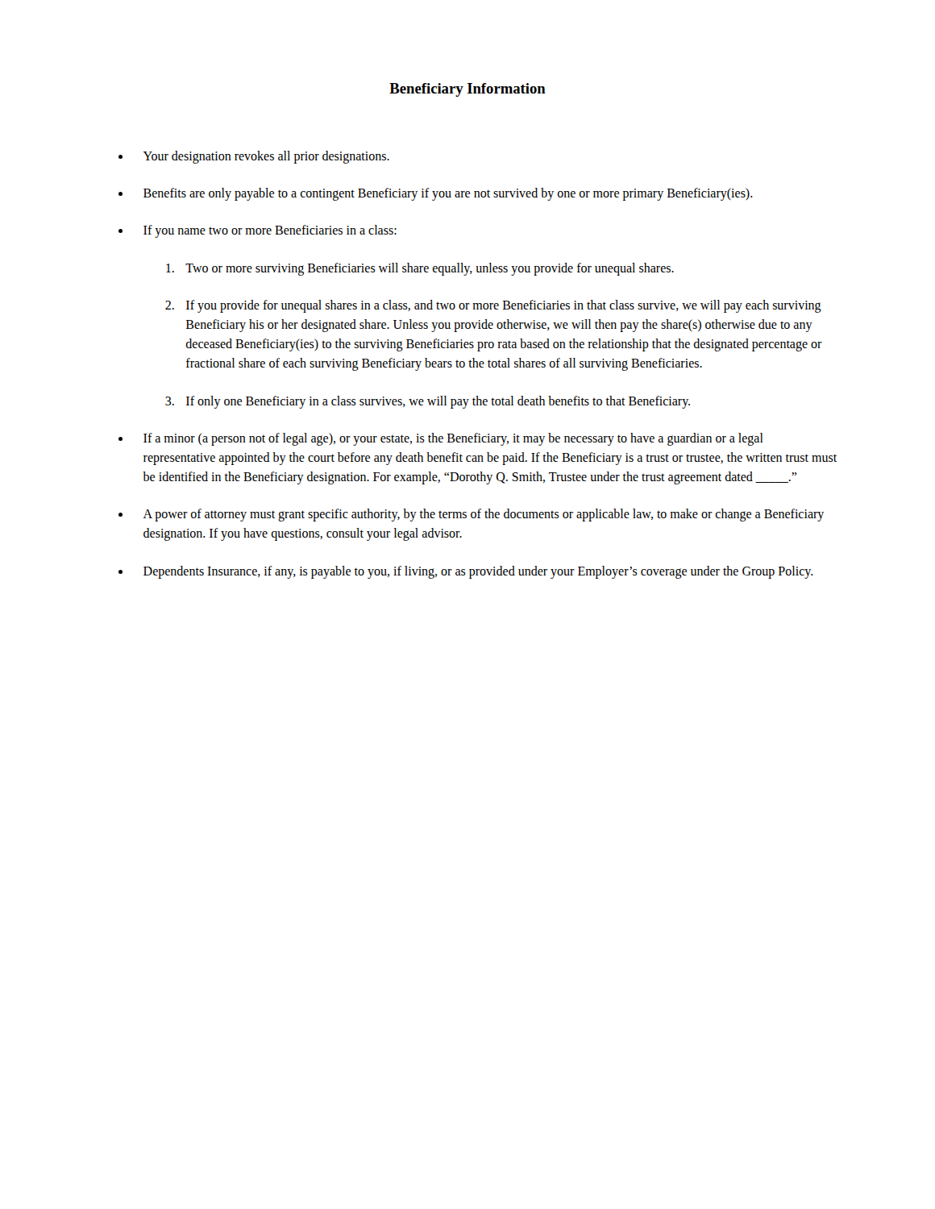Beneficiary Information
Your designation revokes all prior designations.
Benefits are only payable to a contingent Beneficiary if you are not survived by one or more primary Beneficiary(ies).
If you name two or more Beneficiaries in a class:
Two or more surviving Beneficiaries will share equally, unless you provide for unequal shares.
If you provide for unequal shares in a class, and two or more Beneficiaries in that class survive, we will pay each surviving Beneficiary his or her designated share. Unless you provide otherwise, we will then pay the share(s) otherwise due to any deceased Beneficiary(ies) to the surviving Beneficiaries pro rata based on the relationship that the designated percentage or fractional share of each surviving Beneficiary bears to the total shares of all surviving Beneficiaries.
If only one Beneficiary in a class survives, we will pay the total death benefits to that Beneficiary.
If a minor (a person not of legal age), or your estate, is the Beneficiary, it may be necessary to have a guardian or a legal representative appointed by the court before any death benefit can be paid. If the Beneficiary is a trust or trustee, the written trust must be identified in the Beneficiary designation. For example, “Dorothy Q. Smith, Trustee under the trust agreement dated _____.”
A power of attorney must grant specific authority, by the terms of the documents or applicable law, to make or change a Beneficiary designation. If you have questions, consult your legal advisor.
Dependents Insurance, if any, is payable to you, if living, or as provided under your Employer’s coverage under the Group Policy.